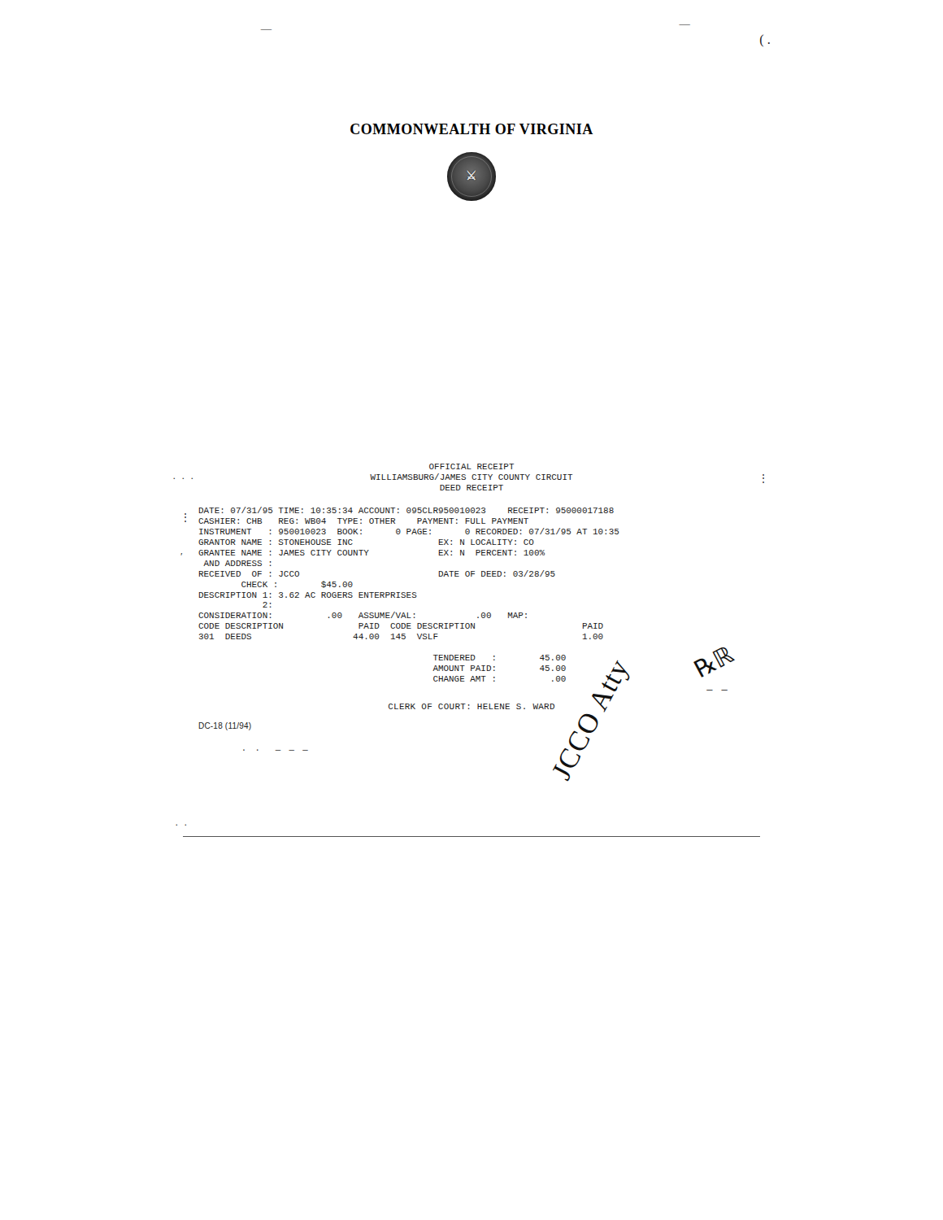—
—
( .
· · ·
⋮
′
⋮
COMMONWEALTH OF VIRGINIA
⚔
OFFICIAL RECEIPT
WILLIAMSBURG/JAMES CITY COUNTY CIRCUIT
DEED RECEIPT
DATE: 07/31/95 TIME: 10:35:34 ACCOUNT: 095CLR950010023    RECEIPT: 95000017188
CASHIER: CHB   REG: WB04  TYPE: OTHER    PAYMENT: FULL PAYMENT
INSTRUMENT   : 950010023  BOOK:      0 PAGE:      0 RECORDED: 07/31/95 AT 10:35
GRANTOR NAME : STONEHOUSE INC                EX: N LOCALITY: CO
GRANTEE NAME : JAMES CITY COUNTY             EX: N  PERCENT: 100%
 AND ADDRESS :
RECEIVED  OF : JCCO                          DATE OF DEED: 03/28/95
        CHECK :        $45.00
DESCRIPTION 1: 3.62 AC ROGERS ENTERPRISES
            2:
CONSIDERATION:          .00   ASSUME/VAL:           .00   MAP:
CODE DESCRIPTION              PAID  CODE DESCRIPTION                    PAID
301  DEEDS                   44.00  145  VSLF                           1.00

                                            TENDERED   :        45.00
                                            AMOUNT PAID:        45.00
                                            CHANGE AMT :          .00
CLERK OF COURT: HELENE S. WARD
DC-18 (11/94)
· · — — —
℞ℝ
— —
JCCO Atty
· ·